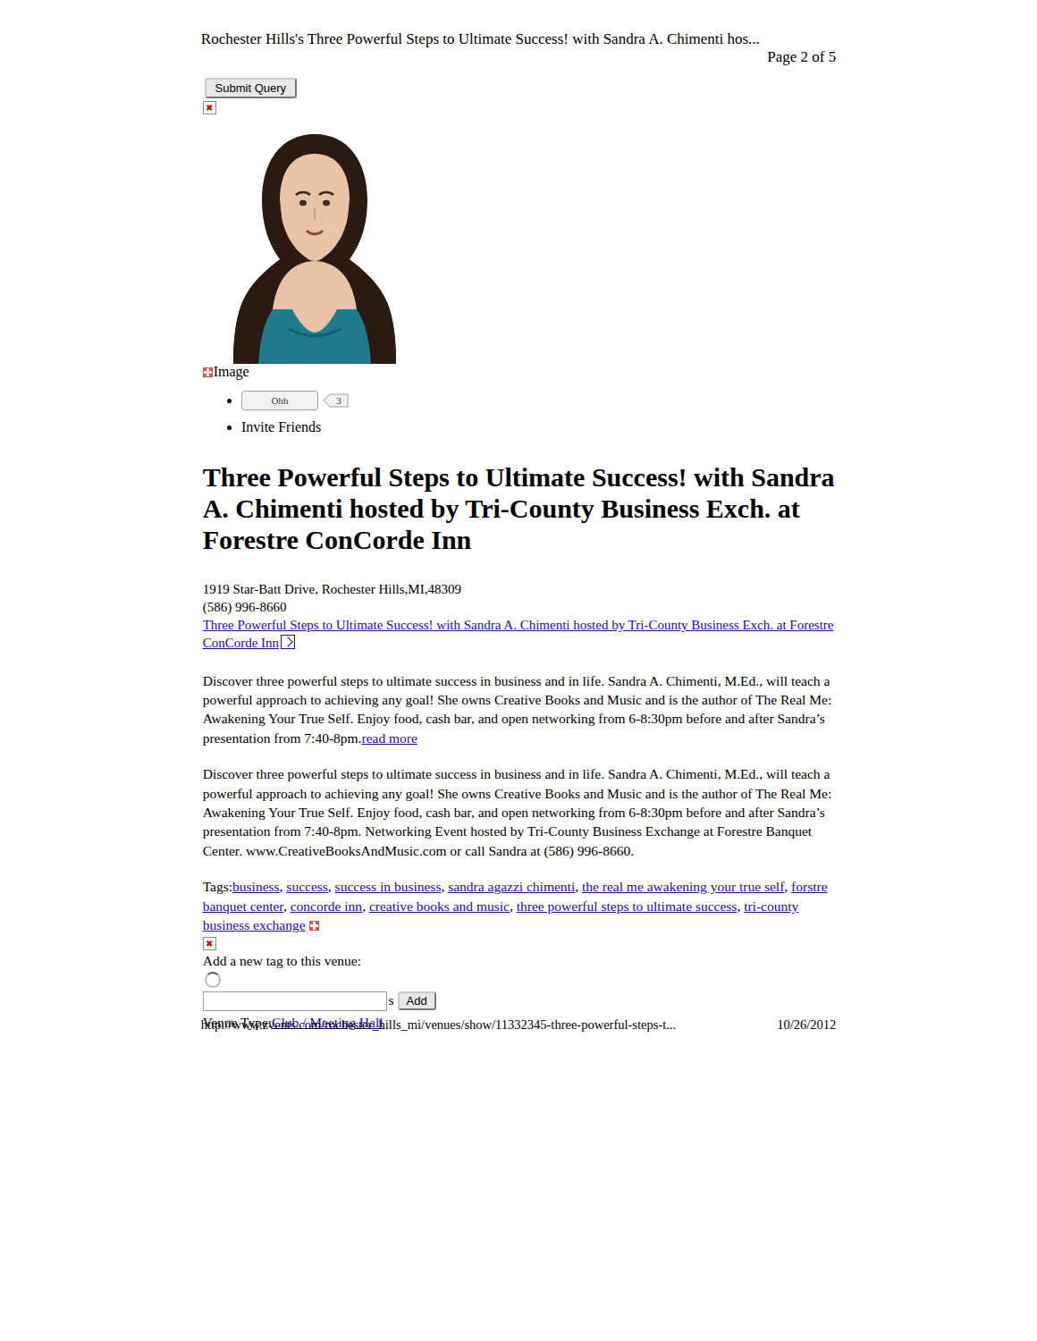Rochester Hills's Three Powerful Steps to Ultimate Success! with Sandra A. Chimenti hos... Page 2 of 5
Submit Query
✖
Image
Ohh 3
Invite Friends
Three Powerful Steps to Ultimate Success! with Sandra A. Chimenti hosted by Tri-County Business Exch. at Forestre ConCorde Inn
1919 Star-Batt Drive, Rochester Hills,MI,48309
(586) 996-8660
Three Powerful Steps to Ultimate Success! with Sandra A. Chimenti hosted by Tri-County Business Exch. at Forestre ConCorde Inn
Discover three powerful steps to ultimate success in business and in life. Sandra A. Chimenti, M.Ed., will teach a powerful approach to achieving any goal! She owns Creative Books and Music and is the author of The Real Me: Awakening Your True Self. Enjoy food, cash bar, and open networking from 6-8:30pm before and after Sandra’s presentation from 7:40-8pm.read more
Discover three powerful steps to ultimate success in business and in life. Sandra A. Chimenti, M.Ed., will teach a powerful approach to achieving any goal! She owns Creative Books and Music and is the author of The Real Me: Awakening Your True Self. Enjoy food, cash bar, and open networking from 6-8:30pm before and after Sandra’s presentation from 7:40-8pm. Networking Event hosted by Tri-County Business Exchange at Forestre Banquet Center. www.CreativeBooksAndMusic.com or call Sandra at (586) 996-8660.
Tags:business, success, success in business, sandra agazzi chimenti, the real me awakening your true self, forstre banquet center, concorde inn, creative books and music, three powerful steps to ultimate success, tri-county business exchange
✖
Add a new tag to this venue:
sAdd
Venue Type:Club / Meeting Hall
http://www.zvents.com/rochester_hills_mi/venues/show/11332345-three-powerful-steps-t... 10/26/2012